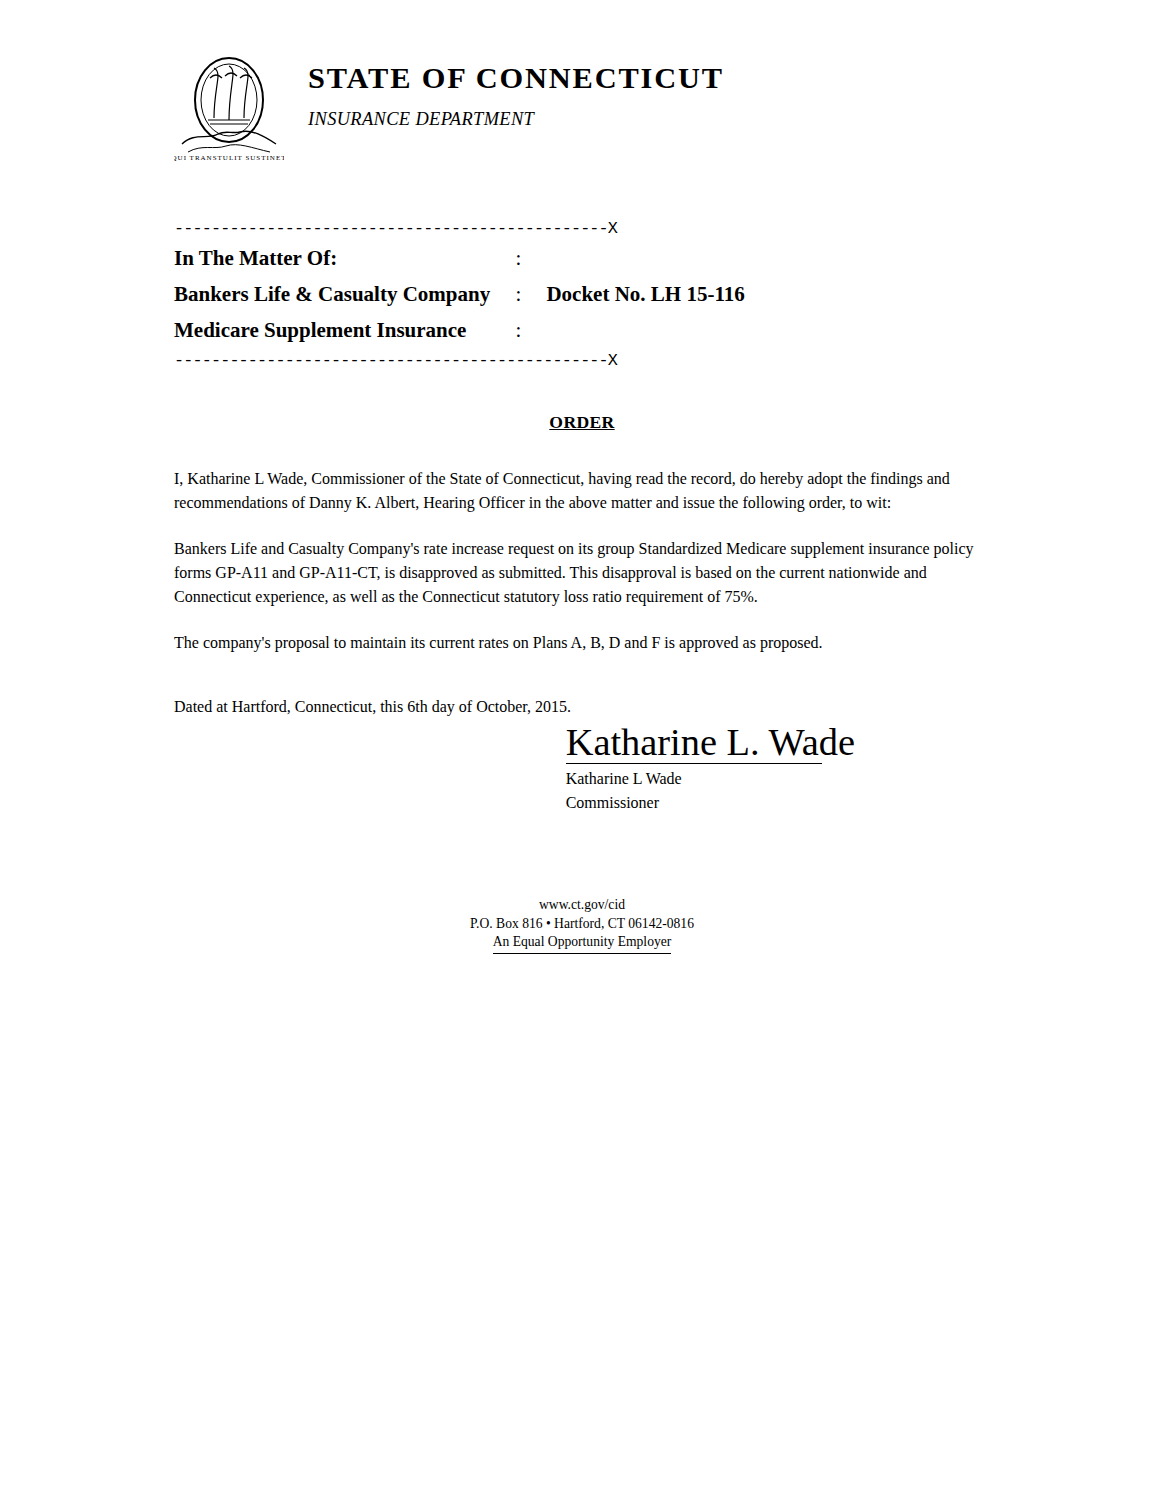QUI TRANSTULIT SUSTINET
STATE OF CONNECTICUT
INSURANCE DEPARTMENT
-----------------------------------------------X
| In The Matter Of: | : | |
| Bankers Life & Casualty Company | : | Docket No. LH 15-116 |
| Medicare Supplement Insurance | : | |
-----------------------------------------------X
ORDER
I, Katharine L Wade, Commissioner of the State of Connecticut, having read the record, do hereby adopt the findings and recommendations of Danny K. Albert, Hearing Officer in the above matter and issue the following order, to wit:
Bankers Life and Casualty Company's rate increase request on its group Standardized Medicare supplement insurance policy forms GP-A11 and GP-A11-CT, is disapproved as submitted. This disapproval is based on the current nationwide and Connecticut experience, as well as the Connecticut statutory loss ratio requirement of 75%.
The company's proposal to maintain its current rates on Plans A, B, D and F is approved as proposed.
Dated at Hartford, Connecticut, this 6th day of October, 2015.
Katharine L. Wade
Katharine L Wade
Commissioner
www.ct.gov/cid
P.O. Box 816 • Hartford, CT 06142-0816
An Equal Opportunity Employer